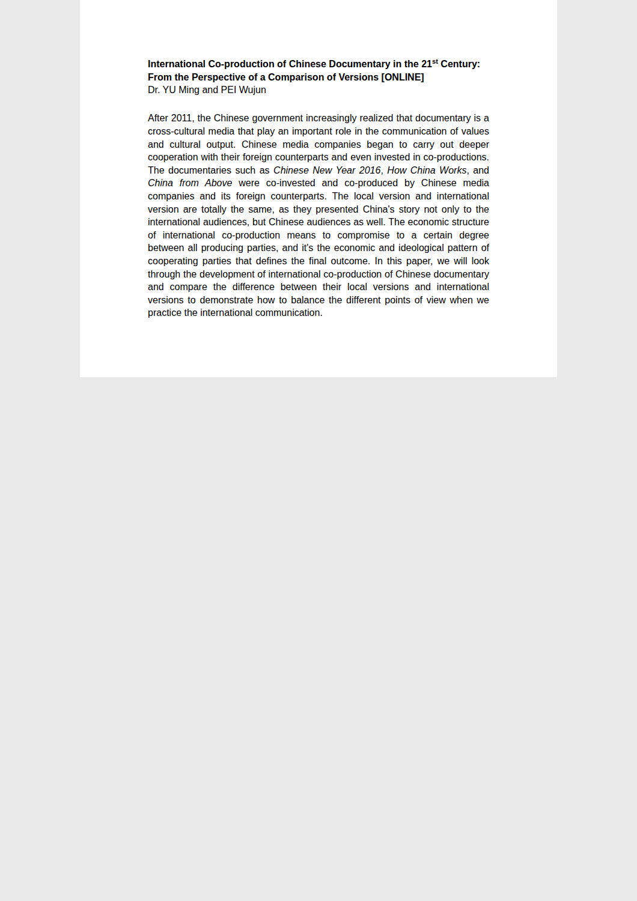International Co-production of Chinese Documentary in the 21st Century:From the Perspective of a Comparison of Versions [ONLINE]
Dr. YU Ming and PEI Wujun
After 2011, the Chinese government increasingly realized that documentary is a cross-cultural media that play an important role in the communication of values and cultural output. Chinese media companies began to carry out deeper cooperation with their foreign counterparts and even invested in co-productions. The documentaries such as Chinese New Year 2016, How China Works, and China from Above were co-invested and co-produced by Chinese media companies and its foreign counterparts. The local version and international version are totally the same, as they presented China's story not only to the international audiences, but Chinese audiences as well. The economic structure of international co-production means to compromise to a certain degree between all producing parties, and it's the economic and ideological pattern of cooperating parties that defines the final outcome. In this paper, we will look through the development of international co-production of Chinese documentary and compare the difference between their local versions and international versions to demonstrate how to balance the different points of view when we practice the international communication.